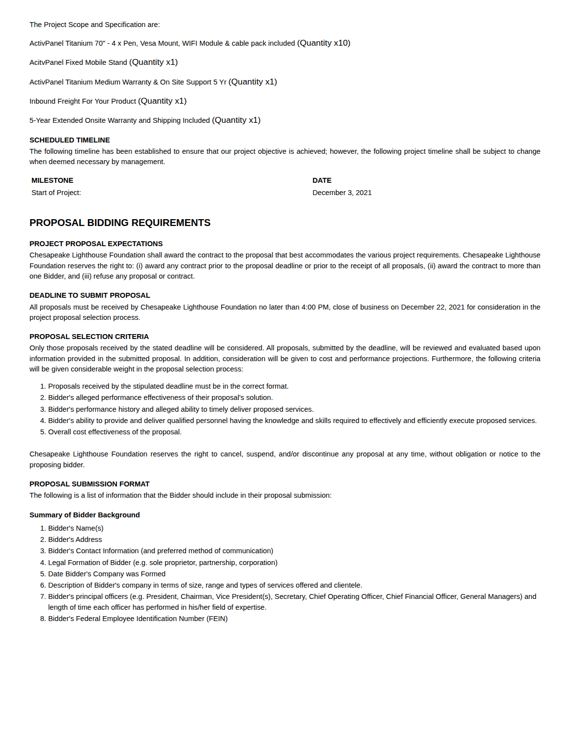The Project Scope and Specification are:
ActivPanel Titanium 70" - 4 x Pen, Vesa Mount, WIFI Module & cable pack included (Quantity x10)
AcitvPanel Fixed Mobile Stand (Quantity x1)
ActivPanel Titanium Medium Warranty & On Site Support 5 Yr (Quantity x1)
Inbound Freight For Your Product (Quantity x1)
5-Year Extended Onsite Warranty and Shipping Included (Quantity x1)
SCHEDULED TIMELINE
The following timeline has been established to ensure that our project objective is achieved; however, the following project timeline shall be subject to change when deemed necessary by management.
| MILESTONE | DATE |
| --- | --- |
| Start of Project: | December 3, 2021 |
PROPOSAL BIDDING REQUIREMENTS
PROJECT PROPOSAL EXPECTATIONS
Chesapeake Lighthouse Foundation shall award the contract to the proposal that best accommodates the various project requirements. Chesapeake Lighthouse Foundation reserves the right to: (i) award any contract prior to the proposal deadline or prior to the receipt of all proposals, (ii) award the contract to more than one Bidder, and (iii) refuse any proposal or contract.
DEADLINE TO SUBMIT PROPOSAL
All proposals must be received by Chesapeake Lighthouse Foundation no later than 4:00 PM, close of business on December 22, 2021 for consideration in the project proposal selection process.
PROPOSAL SELECTION CRITERIA
Only those proposals received by the stated deadline will be considered. All proposals, submitted by the deadline, will be reviewed and evaluated based upon information provided in the submitted proposal. In addition, consideration will be given to cost and performance projections. Furthermore, the following criteria will be given considerable weight in the proposal selection process:
Proposals received by the stipulated deadline must be in the correct format.
Bidder's alleged performance effectiveness of their proposal's solution.
Bidder's performance history and alleged ability to timely deliver proposed services.
Bidder's ability to provide and deliver qualified personnel having the knowledge and skills required to effectively and efficiently execute proposed services.
Overall cost effectiveness of the proposal.
Chesapeake Lighthouse Foundation reserves the right to cancel, suspend, and/or discontinue any proposal at any time, without obligation or notice to the proposing bidder.
PROPOSAL SUBMISSION FORMAT
The following is a list of information that the Bidder should include in their proposal submission:
Summary of Bidder Background
Bidder's Name(s)
Bidder's Address
Bidder's Contact Information (and preferred method of communication)
Legal Formation of Bidder (e.g. sole proprietor, partnership, corporation)
Date Bidder's Company was Formed
Description of Bidder's company in terms of size, range and types of services offered and clientele.
Bidder's principal officers (e.g. President, Chairman, Vice President(s), Secretary, Chief Operating Officer, Chief Financial Officer, General Managers) and length of time each officer has performed in his/her field of expertise.
Bidder's Federal Employee Identification Number (FEIN)